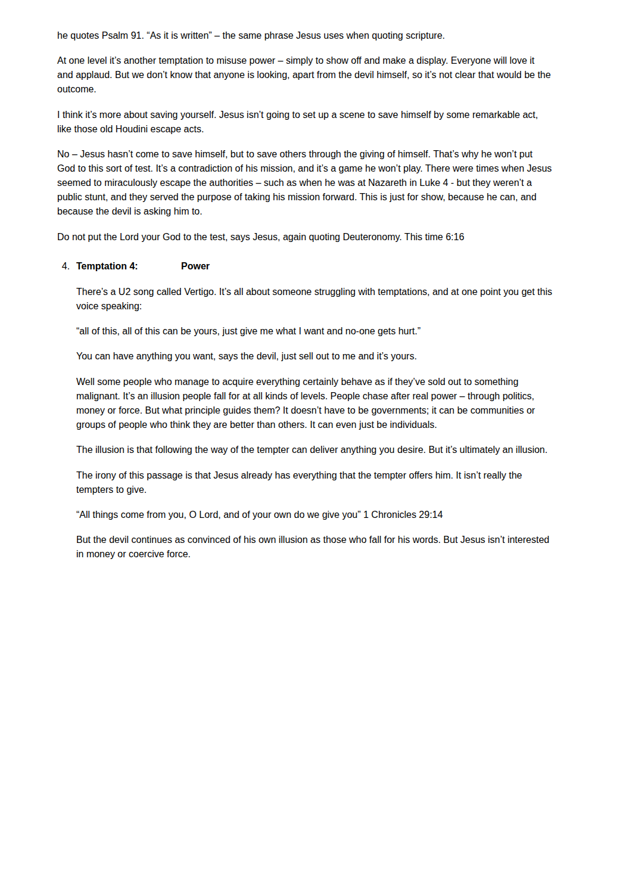he quotes Psalm 91. “As it is written” – the same phrase Jesus uses when quoting scripture.
At one level it’s another temptation to misuse power – simply to show off and make a display. Everyone will love it and applaud. But we don’t know that anyone is looking, apart from the devil himself, so it’s not clear that would be the outcome.
I think it’s more about saving yourself. Jesus isn’t going to set up a scene to save himself by some remarkable act, like those old Houdini escape acts.
No – Jesus hasn’t come to save himself, but to save others through the giving of himself. That’s why he won’t put God to this sort of test. It’s a contradiction of his mission, and it’s a game he won’t play. There were times when Jesus seemed to miraculously escape the authorities – such as when he was at Nazareth in Luke 4 - but they weren’t a public stunt, and they served the purpose of taking his mission forward. This is just for show, because he can, and because the devil is asking him to.
Do not put the Lord your God to the test, says Jesus, again quoting Deuteronomy. This time 6:16
Temptation 4: Power
There’s a U2 song called Vertigo. It’s all about someone struggling with temptations, and at one point you get this voice speaking:
“all of this, all of this can be yours, just give me what I want and no-one gets hurt.”
You can have anything you want, says the devil, just sell out to me and it’s yours.
Well some people who manage to acquire everything certainly behave as if they’ve sold out to something malignant. It’s an illusion people fall for at all kinds of levels. People chase after real power – through politics, money or force. But what principle guides them? It doesn’t have to be governments; it can be communities or groups of people who think they are better than others. It can even just be individuals.
The illusion is that following the way of the tempter can deliver anything you desire. But it’s ultimately an illusion.
The irony of this passage is that Jesus already has everything that the tempter offers him. It isn’t really the tempters to give.
“All things come from you, O Lord, and of your own do we give you” 1 Chronicles 29:14
But the devil continues as convinced of his own illusion as those who fall for his words. But Jesus isn’t interested in money or coercive force.